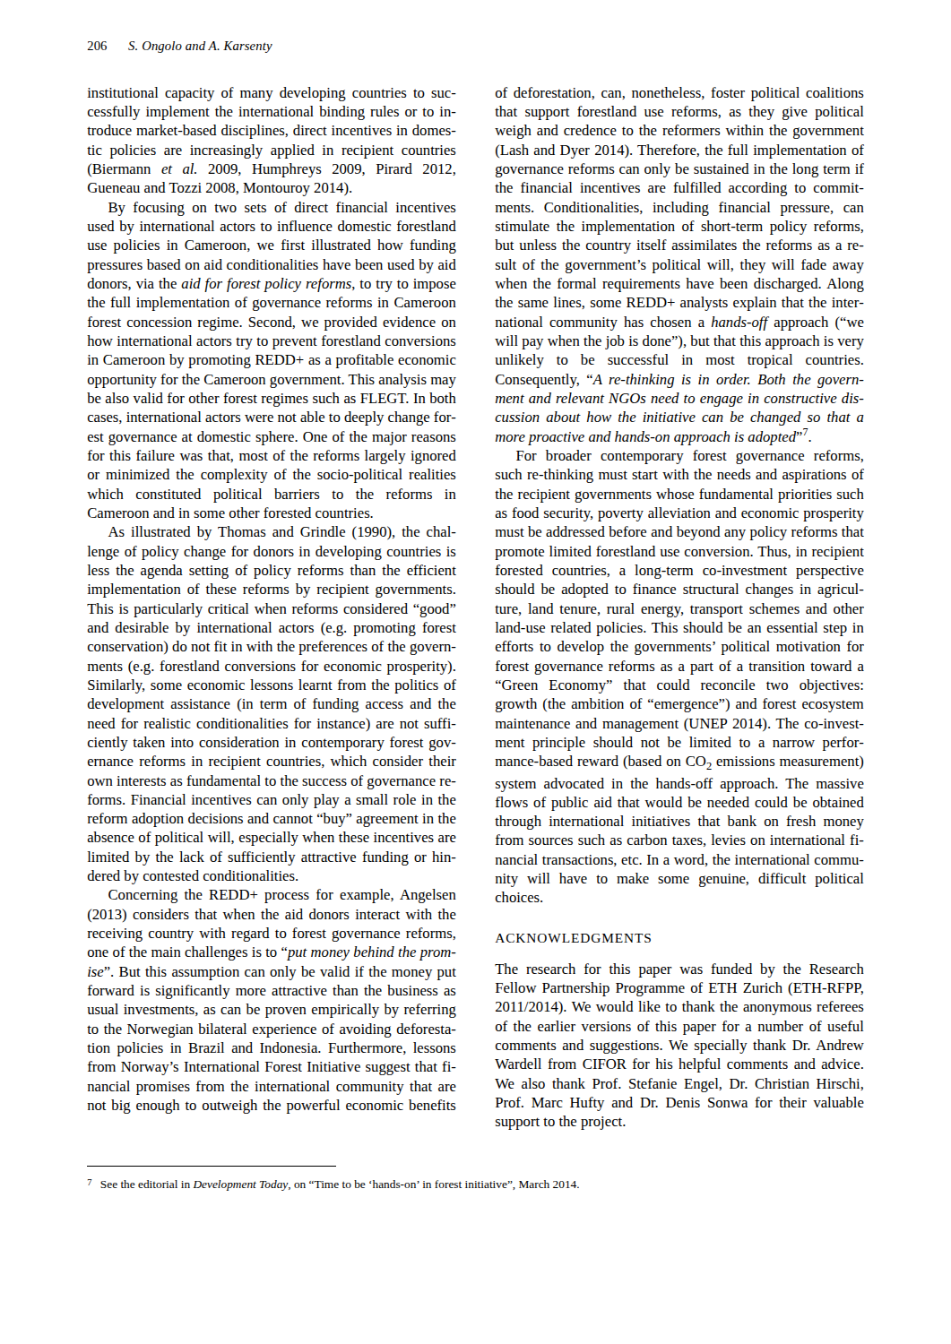206 S. Ongolo and A. Karsenty
institutional capacity of many developing countries to successfully implement the international binding rules or to introduce market-based disciplines, direct incentives in domestic policies are increasingly applied in recipient countries (Biermann et al. 2009, Humphreys 2009, Pirard 2012, Gueneau and Tozzi 2008, Montouroy 2014).
By focusing on two sets of direct financial incentives used by international actors to influence domestic forestland use policies in Cameroon, we first illustrated how funding pressures based on aid conditionalities have been used by aid donors, via the aid for forest policy reforms, to try to impose the full implementation of governance reforms in Cameroon forest concession regime. Second, we provided evidence on how international actors try to prevent forestland conversions in Cameroon by promoting REDD+ as a profitable economic opportunity for the Cameroon government. This analysis may be also valid for other forest regimes such as FLEGT. In both cases, international actors were not able to deeply change forest governance at domestic sphere. One of the major reasons for this failure was that, most of the reforms largely ignored or minimized the complexity of the socio-political realities which constituted political barriers to the reforms in Cameroon and in some other forested countries.
As illustrated by Thomas and Grindle (1990), the challenge of policy change for donors in developing countries is less the agenda setting of policy reforms than the efficient implementation of these reforms by recipient governments. This is particularly critical when reforms considered “good” and desirable by international actors (e.g. promoting forest conservation) do not fit in with the preferences of the governments (e.g. forestland conversions for economic prosperity). Similarly, some economic lessons learnt from the politics of development assistance (in term of funding access and the need for realistic conditionalities for instance) are not sufficiently taken into consideration in contemporary forest governance reforms in recipient countries, which consider their own interests as fundamental to the success of governance reforms. Financial incentives can only play a small role in the reform adoption decisions and cannot “buy” agreement in the absence of political will, especially when these incentives are limited by the lack of sufficiently attractive funding or hindered by contested conditionalities.
Concerning the REDD+ process for example, Angelsen (2013) considers that when the aid donors interact with the receiving country with regard to forest governance reforms, one of the main challenges is to “put money behind the promise”. But this assumption can only be valid if the money put forward is significantly more attractive than the business as usual investments, as can be proven empirically by referring to the Norwegian bilateral experience of avoiding deforestation policies in Brazil and Indonesia. Furthermore, lessons from Norway’s International Forest Initiative suggest that financial promises from the international community that are not big enough to outweigh the powerful economic benefits of deforestation, can, nonetheless, foster political coalitions that support forestland use reforms, as they give political weigh and credence to the reformers within the government (Lash and Dyer 2014). Therefore, the full implementation of governance reforms can only be sustained in the long term if the financial incentives are fulfilled according to commitments. Conditionalities, including financial pressure, can stimulate the implementation of short-term policy reforms, but unless the country itself assimilates the reforms as a result of the government’s political will, they will fade away when the formal requirements have been discharged. Along the same lines, some REDD+ analysts explain that the international community has chosen a hands-off approach (“we will pay when the job is done”), but that this approach is very unlikely to be successful in most tropical countries. Consequently, “A re-thinking is in order. Both the government and relevant NGOs need to engage in constructive discussion about how the initiative can be changed so that a more proactive and hands-on approach is adopted”7.
For broader contemporary forest governance reforms, such re-thinking must start with the needs and aspirations of the recipient governments whose fundamental priorities such as food security, poverty alleviation and economic prosperity must be addressed before and beyond any policy reforms that promote limited forestland use conversion. Thus, in recipient forested countries, a long-term co-investment perspective should be adopted to finance structural changes in agriculture, land tenure, rural energy, transport schemes and other land-use related policies. This should be an essential step in efforts to develop the governments’ political motivation for forest governance reforms as a part of a transition toward a “Green Economy” that could reconcile two objectives: growth (the ambition of “emergence”) and forest ecosystem maintenance and management (UNEP 2014). The co-investment principle should not be limited to a narrow performance-based reward (based on CO2 emissions measurement) system advocated in the hands-off approach. The massive flows of public aid that would be needed could be obtained through international initiatives that bank on fresh money from sources such as carbon taxes, levies on international financial transactions, etc. In a word, the international community will have to make some genuine, difficult political choices.
Acknowledgments
The research for this paper was funded by the Research Fellow Partnership Programme of ETH Zurich (ETH-RFPP, 2011/2014). We would like to thank the anonymous referees of the earlier versions of this paper for a number of useful comments and suggestions. We specially thank Dr. Andrew Wardell from CIFOR for his helpful comments and advice. We also thank Prof. Stefanie Engel, Dr. Christian Hirschi, Prof. Marc Hufty and Dr. Denis Sonwa for their valuable support to the project.
7 See the editorial in Development Today, on “Time to be ‘hands-on’ in forest initiative”, March 2014.